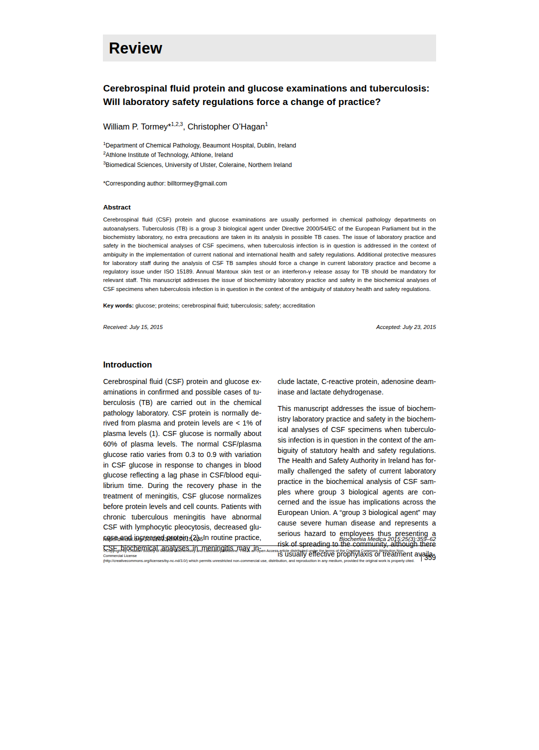Review
Cerebrospinal fluid protein and glucose examinations and tuberculosis:
Will laboratory safety regulations force a change of practice?
William P. Tormey*1,2,3, Christopher O’Hagan1
1Department of Chemical Pathology, Beaumont Hospital, Dublin, Ireland
2Athlone Institute of Technology, Athlone, Ireland
3Biomedical Sciences, University of Ulster, Coleraine, Northern Ireland
*Corresponding author: billtormey@gmail.com
Abstract
Cerebrospinal fluid (CSF) protein and glucose examinations are usually performed in chemical pathology departments on autoanalysers. Tuberculosis (TB) is a group 3 biological agent under Directive 2000/54/EC of the European Parliament but in the biochemistry laboratory, no extra precautions are taken in its analysis in possible TB cases. The issue of laboratory practice and safety in the biochemical analyses of CSF specimens, when tuberculosis infection is in question is addressed in the context of ambiguity in the implementation of current national and international health and safety regulations. Additional protective measures for laboratory staff during the analysis of CSF TB samples should force a change in current laboratory practice and become a regulatory issue under ISO 15189. Annual Mantoux skin test or an interferon-γ release assay for TB should be mandatory for relevant staff. This manuscript addresses the issue of biochemistry laboratory practice and safety in the biochemical analyses of CSF specimens when tuberculosis infection is in question in the context of the ambiguity of statutory health and safety regulations.
Key words: glucose; proteins; cerebrospinal fluid; tuberculosis; safety; accreditation
Received: July 15, 2015 Accepted: July 23, 2015
Introduction
Cerebrospinal fluid (CSF) protein and glucose examinations in confirmed and possible cases of tuberculosis (TB) are carried out in the chemical pathology laboratory. CSF protein is normally derived from plasma and protein levels are < 1% of plasma levels (1). CSF glucose is normally about 60% of plasma levels. The normal CSF/plasma glucose ratio varies from 0.3 to 0.9 with variation in CSF glucose in response to changes in blood glucose reflecting a lag phase in CSF/blood equilibrium time. During the recovery phase in the treatment of meningitis, CSF glucose normalizes before protein levels and cell counts. Patients with chronic tuberculous meningitis have abnormal CSF with lymphocytic pleocytosis, decreased glucose and increased protein (2). In routine practice, CSF biochemical analyses in meningitis may include lactate, C-reactive protein, adenosine deaminase and lactate dehydrogenase.
This manuscript addresses the issue of biochemistry laboratory practice and safety in the biochemical analyses of CSF specimens when tuberculosis infection is in question in the context of the ambiguity of statutory health and safety regulations. The Health and Safety Authority in Ireland has formally challenged the safety of current laboratory practice in the biochemical analysis of CSF samples where group 3 biological agents are concerned and the issue has implications across the European Union. A “group 3 biological agent” may cause severe human disease and represents a serious hazard to employees thus presenting a risk of spreading to the community, although there is usually effective prophylaxis or treatment availa-
http://dx.doi.org/10.11613/BM.2015.035 Biochemia Medica 2015;25(3):359–62
©Copyright by Croatian Society of Medical Biochemistry and Laboratory Medicine. This is an Open Access article distributed under the terms of the Creative Commons Attribution Non-Commercial License
(http://creativecommons.org/licenses/by-nc-nd/3.0/) which permits unrestricted non-commercial use, distribution, and reproduction in any medium, provided the original work is properly cited. 359